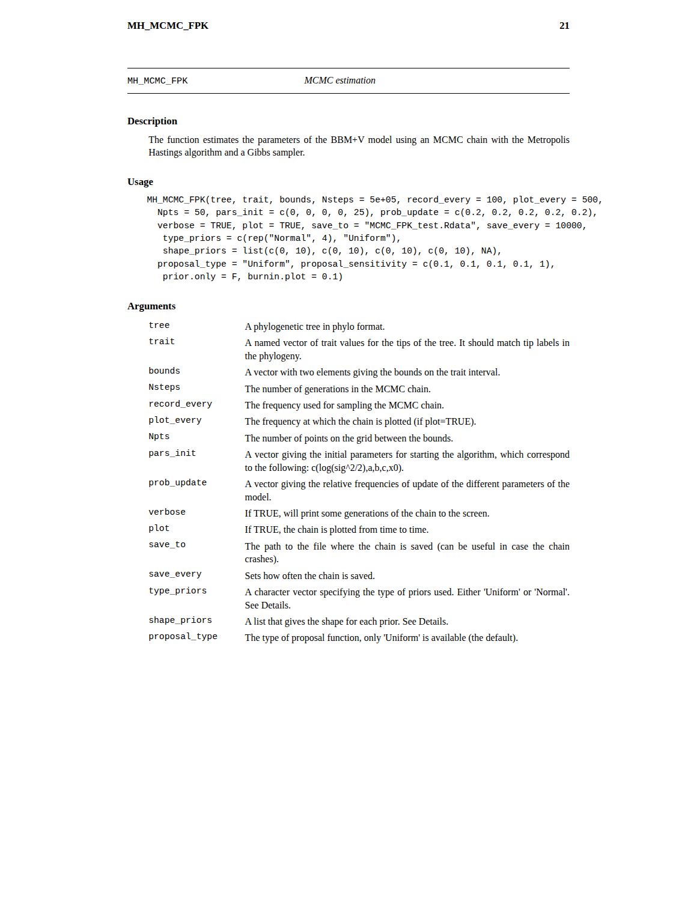MH_MCMC_FPK 21
MH_MCMC_FPK MCMC estimation
Description
The function estimates the parameters of the BBM+V model using an MCMC chain with the Metropolis Hastings algorithm and a Gibbs sampler.
Usage
MH_MCMC_FPK(tree, trait, bounds, Nsteps = 5e+05, record_every = 100, plot_every = 500,
  Npts = 50, pars_init = c(0, 0, 0, 0, 25), prob_update = c(0.2, 0.2, 0.2, 0.2, 0.2),
  verbose = TRUE, plot = TRUE, save_to = "MCMC_FPK_test.Rdata", save_every = 10000,
   type_priors = c(rep("Normal", 4), "Uniform"),
   shape_priors = list(c(0, 10), c(0, 10), c(0, 10), c(0, 10), NA),
  proposal_type = "Uniform", proposal_sensitivity = c(0.1, 0.1, 0.1, 0.1, 1),
   prior.only = F, burnin.plot = 0.1)
Arguments
| tree | A phylogenetic tree in phylo format. |
| trait | A named vector of trait values for the tips of the tree. It should match tip labels in the phylogeny. |
| bounds | A vector with two elements giving the bounds on the trait interval. |
| Nsteps | The number of generations in the MCMC chain. |
| record_every | The frequency used for sampling the MCMC chain. |
| plot_every | The frequency at which the chain is plotted (if plot=TRUE). |
| Npts | The number of points on the grid between the bounds. |
| pars_init | A vector giving the initial parameters for starting the algorithm, which correspond to the following: c(log(sig^2/2),a,b,c,x0). |
| prob_update | A vector giving the relative frequencies of update of the different parameters of the model. |
| verbose | If TRUE, will print some generations of the chain to the screen. |
| plot | If TRUE, the chain is plotted from time to time. |
| save_to | The path to the file where the chain is saved (can be useful in case the chain crashes). |
| save_every | Sets how often the chain is saved. |
| type_priors | A character vector specifying the type of priors used. Either 'Uniform' or 'Normal'. See Details. |
| shape_priors | A list that gives the shape for each prior. See Details. |
| proposal_type | The type of proposal function, only 'Uniform' is available (the default). |